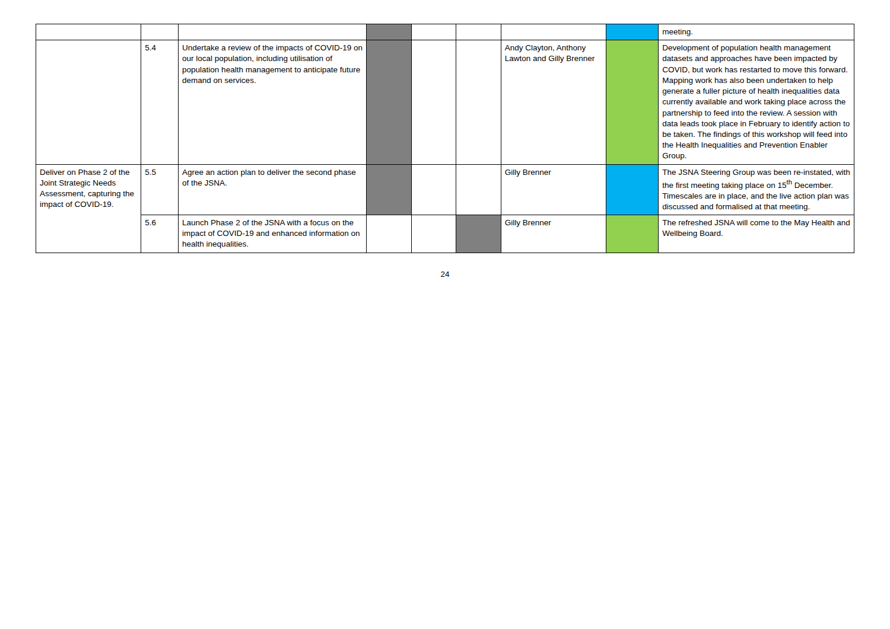| | | | | | | | | meeting. |
| | 5.4 | Undertake a review of the impacts of COVID-19 on our local population, including utilisation of population health management to anticipate future demand on services. | | | | Andy Clayton, Anthony Lawton and Gilly Brenner | | Development of population health management datasets and approaches have been impacted by COVID, but work has restarted to move this forward. Mapping work has also been undertaken to help generate a fuller picture of health inequalities data currently available and work taking place across the partnership to feed into the review. A session with data leads took place in February to identify action to be taken. The findings of this workshop will feed into the Health Inequalities and Prevention Enabler Group. |
| Deliver on Phase 2 of the Joint Strategic Needs Assessment, capturing the impact of COVID-19. | 5.5 | Agree an action plan to deliver the second phase of the JSNA. | | | | Gilly Brenner | | The JSNA Steering Group was been re-instated, with the first meeting taking place on 15 th December. Timescales are in place, and the live action plan was discussed and formalised at that meeting. |
| 5.6 | Launch Phase 2 of the JSNA with a focus on the impact of COVID-19 and enhanced information on health inequalities. | | | | Gilly Brenner | | The refreshed JSNA will come to the May Health and Wellbeing Board. |
24